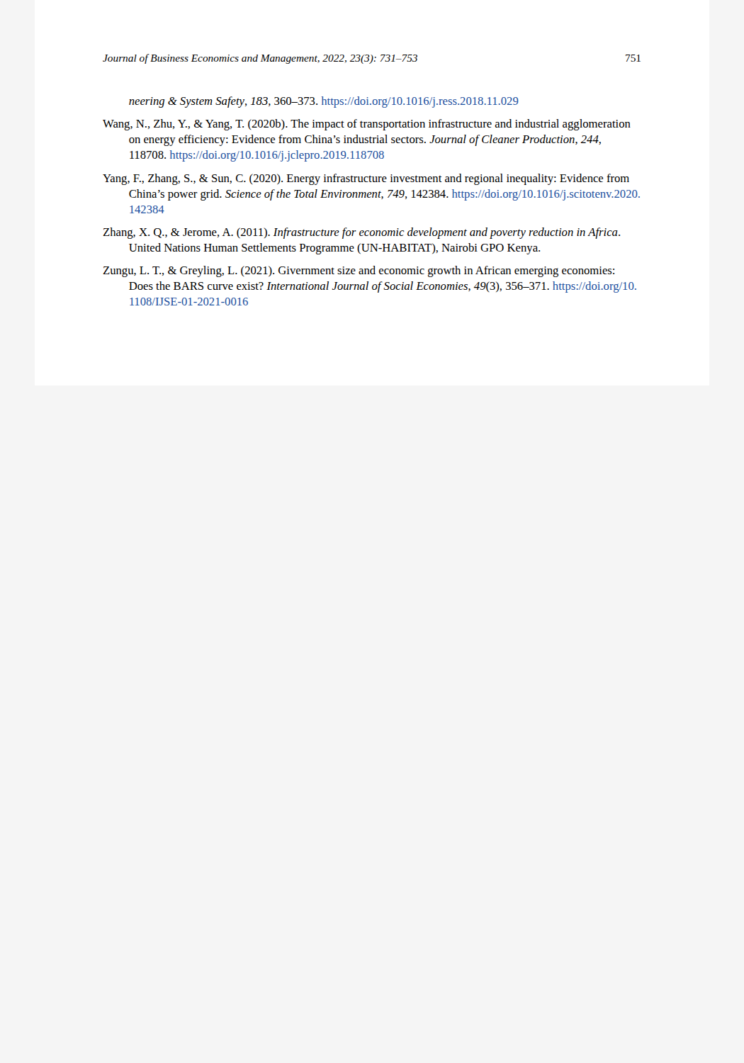Journal of Business Economics and Management, 2022, 23(3): 731–753 751
neering & System Safety, 183, 360–373. https://doi.org/10.1016/j.ress.2018.11.029
Wang, N., Zhu, Y., & Yang, T. (2020b). The impact of transportation infrastructure and industrial agglomeration on energy efficiency: Evidence from China’s industrial sectors. Journal of Cleaner Production, 244, 118708. https://doi.org/10.1016/j.jclepro.2019.118708
Yang, F., Zhang, S., & Sun, C. (2020). Energy infrastructure investment and regional inequality: Evidence from China’s power grid. Science of the Total Environment, 749, 142384. https://doi.org/10.1016/j.scitotenv.2020.142384
Zhang, X. Q., & Jerome, A. (2011). Infrastructure for economic development and poverty reduction in Africa. United Nations Human Settlements Programme (UN-HABITAT), Nairobi GPO Kenya.
Zungu, L. T., & Greyling, L. (2021). Givernment size and economic growth in African emerging economies: Does the BARS curve exist? International Journal of Social Economies, 49(3), 356–371. https://doi.org/10.1108/IJSE-01-2021-0016